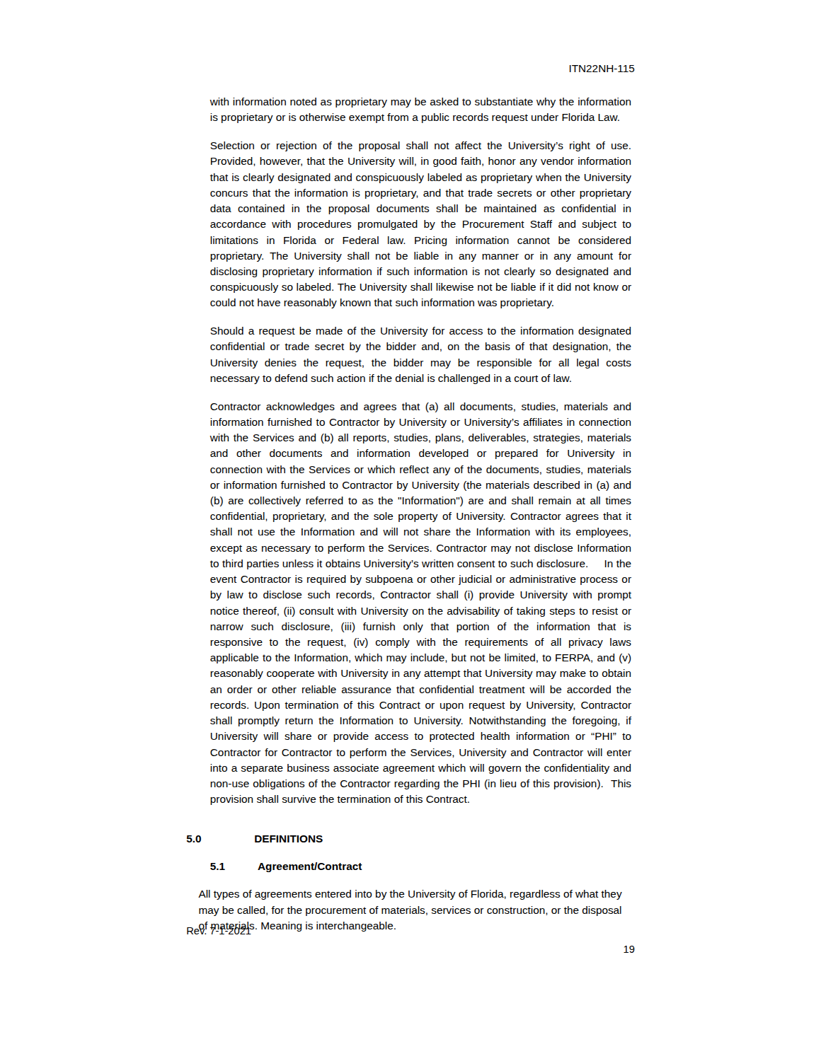ITN22NH-115
with information noted as proprietary may be asked to substantiate why the information is proprietary or is otherwise exempt from a public records request under Florida Law.
Selection or rejection of the proposal shall not affect the University’s right of use. Provided, however, that the University will, in good faith, honor any vendor information that is clearly designated and conspicuously labeled as proprietary when the University concurs that the information is proprietary, and that trade secrets or other proprietary data contained in the proposal documents shall be maintained as confidential in accordance with procedures promulgated by the Procurement Staff and subject to limitations in Florida or Federal law. Pricing information cannot be considered proprietary. The University shall not be liable in any manner or in any amount for disclosing proprietary information if such information is not clearly so designated and conspicuously so labeled. The University shall likewise not be liable if it did not know or could not have reasonably known that such information was proprietary.
Should a request be made of the University for access to the information designated confidential or trade secret by the bidder and, on the basis of that designation, the University denies the request, the bidder may be responsible for all legal costs necessary to defend such action if the denial is challenged in a court of law.
Contractor acknowledges and agrees that (a) all documents, studies, materials and information furnished to Contractor by University or University’s affiliates in connection with the Services and (b) all reports, studies, plans, deliverables, strategies, materials and other documents and information developed or prepared for University in connection with the Services or which reflect any of the documents, studies, materials or information furnished to Contractor by University (the materials described in (a) and (b) are collectively referred to as the "Information") are and shall remain at all times confidential, proprietary, and the sole property of University. Contractor agrees that it shall not use the Information and will not share the Information with its employees, except as necessary to perform the Services. Contractor may not disclose Information to third parties unless it obtains University’s written consent to such disclosure. In the event Contractor is required by subpoena or other judicial or administrative process or by law to disclose such records, Contractor shall (i) provide University with prompt notice thereof, (ii) consult with University on the advisability of taking steps to resist or narrow such disclosure, (iii) furnish only that portion of the information that is responsive to the request, (iv) comply with the requirements of all privacy laws applicable to the Information, which may include, but not be limited, to FERPA, and (v) reasonably cooperate with University in any attempt that University may make to obtain an order or other reliable assurance that confidential treatment will be accorded the records. Upon termination of this Contract or upon request by University, Contractor shall promptly return the Information to University. Notwithstanding the foregoing, if University will share or provide access to protected health information or “PHI” to Contractor for Contractor to perform the Services, University and Contractor will enter into a separate business associate agreement which will govern the confidentiality and non-use obligations of the Contractor regarding the PHI (in lieu of this provision). This provision shall survive the termination of this Contract.
5.0 DEFINITIONS
5.1 Agreement/Contract
All types of agreements entered into by the University of Florida, regardless of what they may be called, for the procurement of materials, services or construction, or the disposal of materials. Meaning is interchangeable.
Rev. 7-1-2021
19